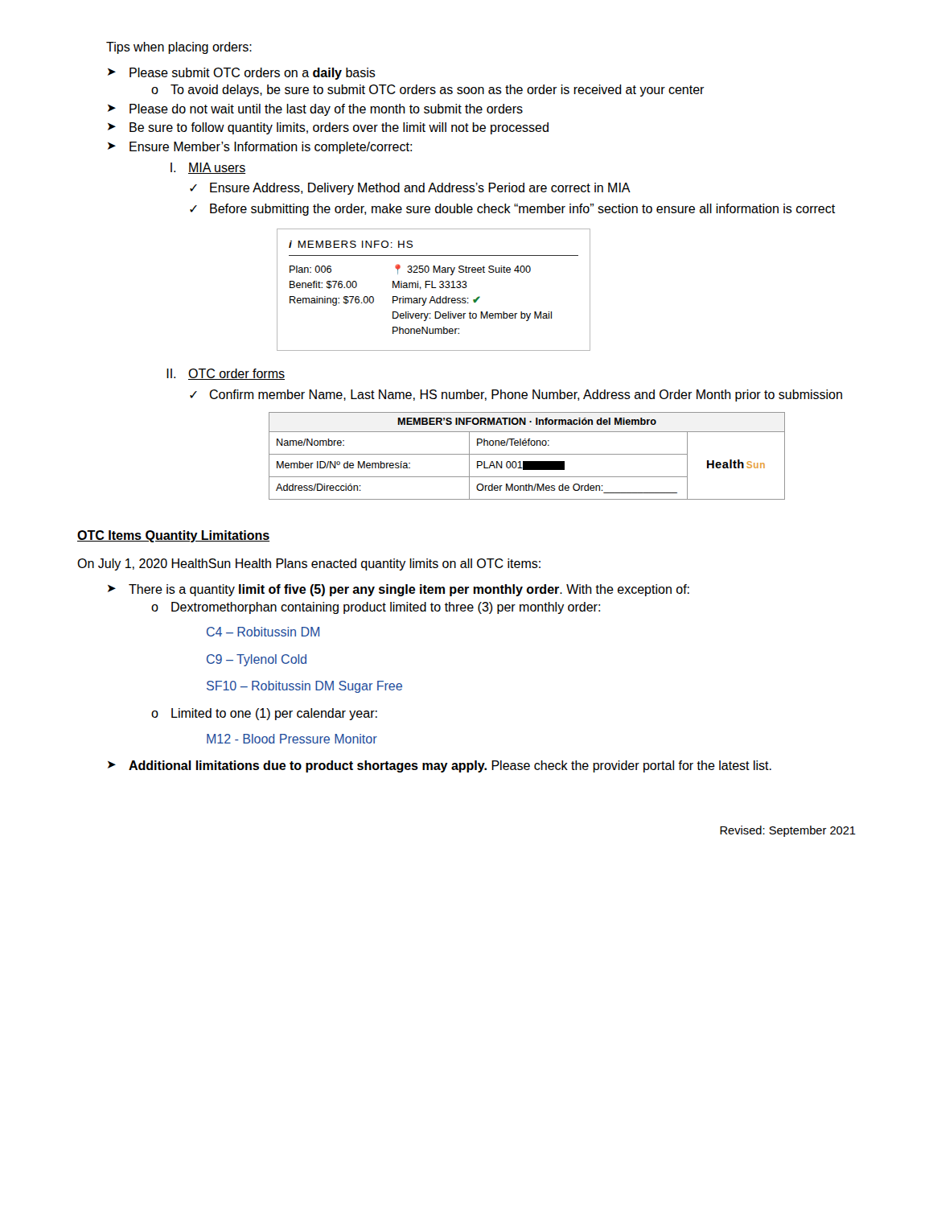Tips when placing orders:
Please submit OTC orders on a daily basis
To avoid delays, be sure to submit OTC orders as soon as the order is received at your center
Please do not wait until the last day of the month to submit the orders
Be sure to follow quantity limits, orders over the limit will not be processed
Ensure Member’s Information is complete/correct:
MIA users
Ensure Address, Delivery Method and Address’s Period are correct in MIA
Before submitting the order, make sure double check “member info” section to ensure all information is correct
i MEMBERS INFO: HS
Plan: 006
Benefit: $76.00
Remaining: $76.00
3250 Mary Street Suite 400
Miami, FL 33133
Primary Address: ✔
Delivery: Deliver to Member by Mail
PhoneNumber:
OTC order forms
Confirm member Name, Last Name, HS number, Phone Number, Address and Order Month prior to submission
MEMBER’S INFORMATION · Información del Miembro
Name/Nombre:
Phone/Teléfono:
Member ID/Nº de Membresía:
PLAN 001
Address/Dirección:
Order Month/Mes de Orden:_____________
HealthSun
OTC Items Quantity Limitations
On July 1, 2020 HealthSun Health Plans enacted quantity limits on all OTC items:
There is a quantity limit of five (5) per any single item per monthly order. With the exception of:
Dextromethorphan containing product limited to three (3) per monthly order:
C4 – Robitussin DM
C9 – Tylenol Cold
SF10 – Robitussin DM Sugar Free
Limited to one (1) per calendar year:
M12 - Blood Pressure Monitor
Additional limitations due to product shortages may apply. Please check the provider portal for the latest list.
Revised: September 2021